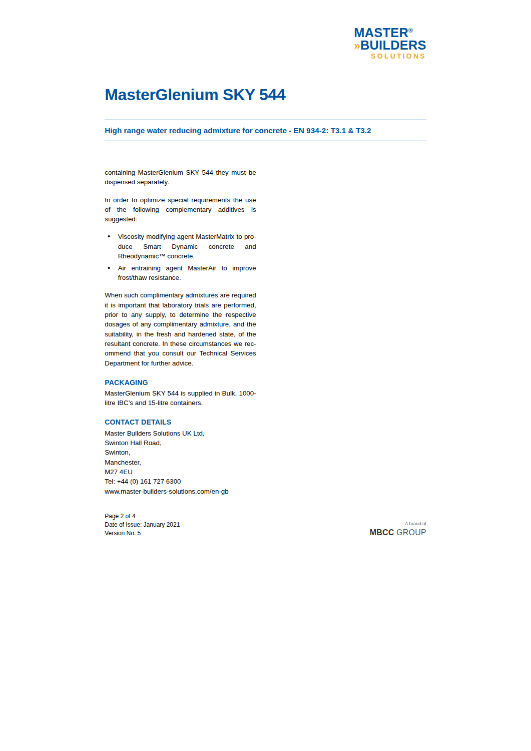MASTER®
»BUILDERS
SOLUTIONS
MasterGlenium SKY 544
High range water reducing admixture for concrete - EN 934-2: T3.1 & T3.2
containing MasterGlenium SKY 544 they must be dispensed separately.
In order to optimize special requirements the use of the following complementary additives is suggested:
Viscosity modifying agent MasterMatrix to produce Smart Dynamic concrete and Rheodynamic™ concrete.
Air entraining agent MasterAir to improve frost/thaw resistance.
When such complimentary admixtures are required it is important that laboratory trials are performed, prior to any supply, to determine the respective dosages of any complimentary admixture, and the suitability, in the fresh and hardened state, of the resultant concrete. In these circumstances we recommend that you consult our Technical Services Department for further advice.
PACKAGING
MasterGlenium SKY 544 is supplied in Bulk, 1000-litre IBC’s and 15-litre containers.
CONTACT DETAILS
Master Builders Solutions UK Ltd,
Swinton Hall Road,
Swinton,
Manchester,
M27 4EU
Tel: +44 (0) 161 727 6300
www.master-builders-solutions.com/en-gb
Page 2 of 4
Date of Issue: January 2021
Version No. 5
A brand of
MBCC GROUP